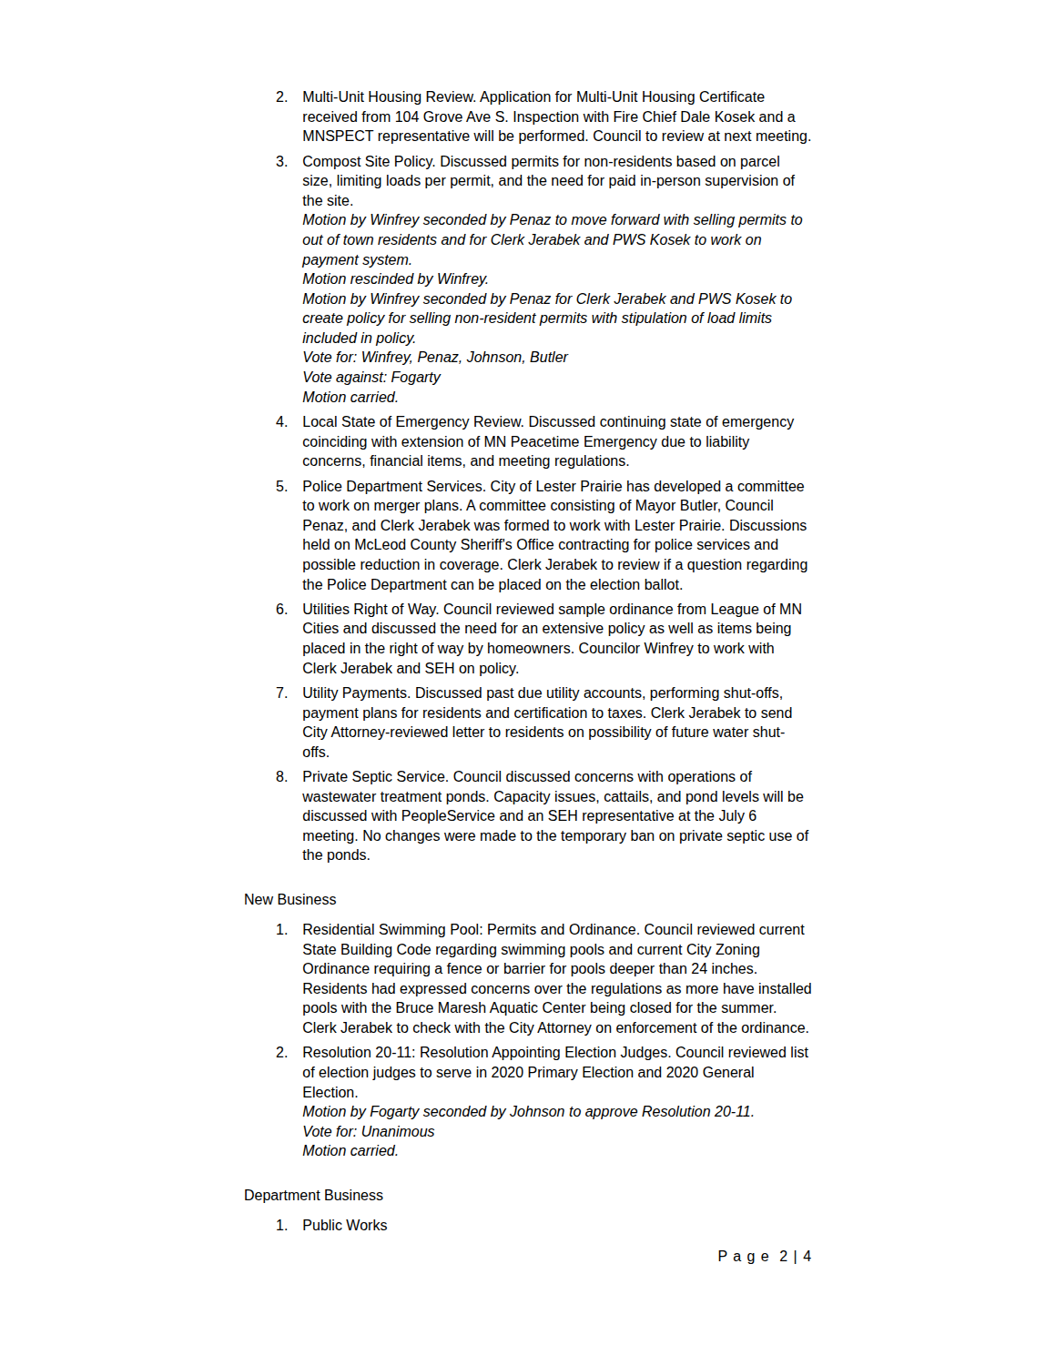Multi-Unit Housing Review. Application for Multi-Unit Housing Certificate received from 104 Grove Ave S. Inspection with Fire Chief Dale Kosek and a MNSPECT representative will be performed. Council to review at next meeting.
Compost Site Policy. Discussed permits for non-residents based on parcel size, limiting loads per permit, and the need for paid in-person supervision of the site.
Motion by Winfrey seconded by Penaz to move forward with selling permits to out of town residents and for Clerk Jerabek and PWS Kosek to work on payment system.
Motion rescinded by Winfrey.
Motion by Winfrey seconded by Penaz for Clerk Jerabek and PWS Kosek to create policy for selling non-resident permits with stipulation of load limits included in policy.
Vote for: Winfrey, Penaz, Johnson, Butler
Vote against: Fogarty
Motion carried.
Local State of Emergency Review. Discussed continuing state of emergency coinciding with extension of MN Peacetime Emergency due to liability concerns, financial items, and meeting regulations.
Police Department Services. City of Lester Prairie has developed a committee to work on merger plans. A committee consisting of Mayor Butler, Council Penaz, and Clerk Jerabek was formed to work with Lester Prairie. Discussions held on McLeod County Sheriff's Office contracting for police services and possible reduction in coverage. Clerk Jerabek to review if a question regarding the Police Department can be placed on the election ballot.
Utilities Right of Way. Council reviewed sample ordinance from League of MN Cities and discussed the need for an extensive policy as well as items being placed in the right of way by homeowners. Councilor Winfrey to work with Clerk Jerabek and SEH on policy.
Utility Payments. Discussed past due utility accounts, performing shut-offs, payment plans for residents and certification to taxes. Clerk Jerabek to send City Attorney-reviewed letter to residents on possibility of future water shut-offs.
Private Septic Service. Council discussed concerns with operations of wastewater treatment ponds. Capacity issues, cattails, and pond levels will be discussed with PeopleService and an SEH representative at the July 6 meeting. No changes were made to the temporary ban on private septic use of the ponds.
New Business
Residential Swimming Pool: Permits and Ordinance. Council reviewed current State Building Code regarding swimming pools and current City Zoning Ordinance requiring a fence or barrier for pools deeper than 24 inches. Residents had expressed concerns over the regulations as more have installed pools with the Bruce Maresh Aquatic Center being closed for the summer. Clerk Jerabek to check with the City Attorney on enforcement of the ordinance.
Resolution 20-11: Resolution Appointing Election Judges. Council reviewed list of election judges to serve in 2020 Primary Election and 2020 General Election.
Motion by Fogarty seconded by Johnson to approve Resolution 20-11.
Vote for: Unanimous
Motion carried.
Department Business
Public Works
P a g e 2 | 4